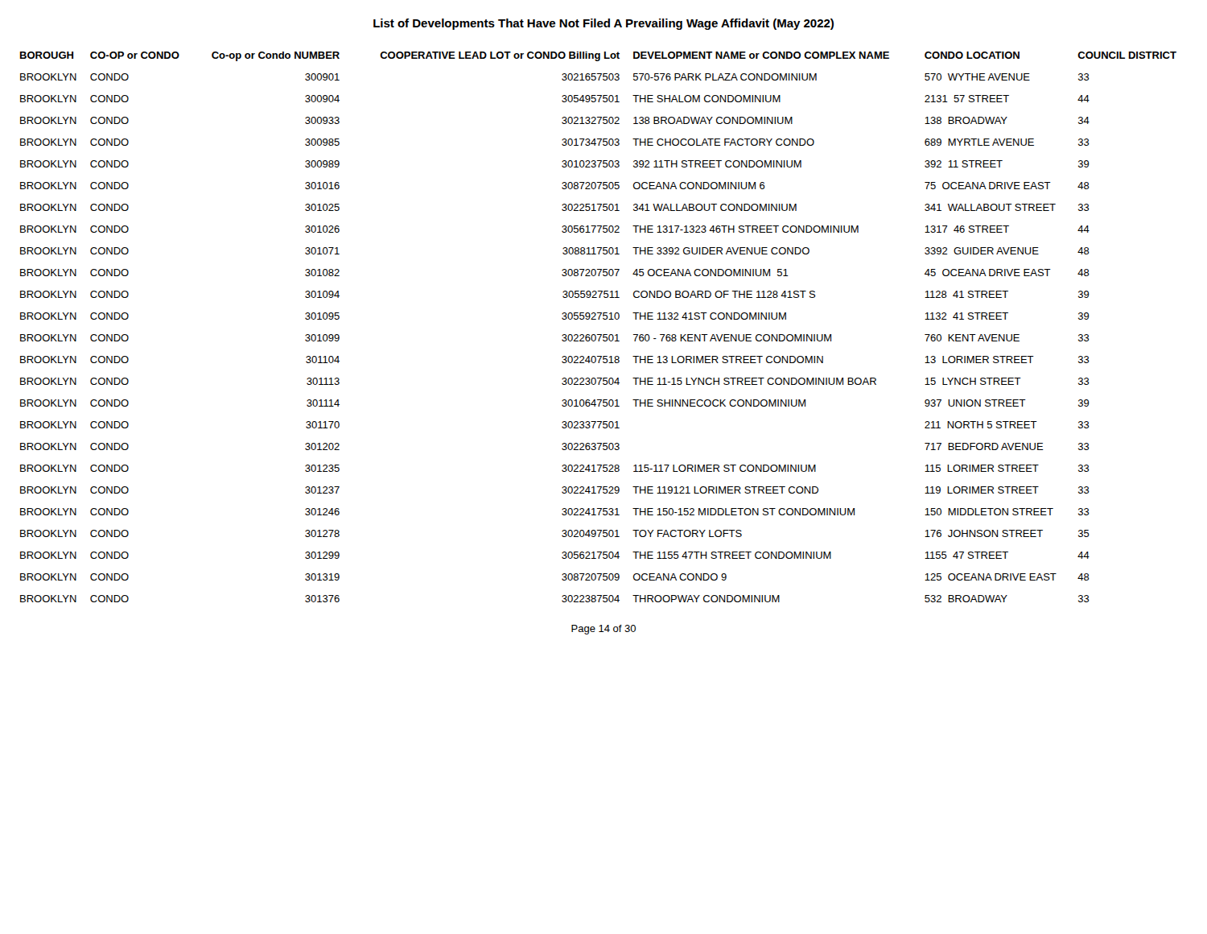List of Developments That Have Not Filed A Prevailing Wage Affidavit (May 2022)
| BOROUGH | CO-OP or CONDO | Co-op or Condo NUMBER | COOPERATIVE LEAD LOT or CONDO Billing Lot | DEVELOPMENT NAME or CONDO COMPLEX NAME | CONDO LOCATION | COUNCIL DISTRICT |
| --- | --- | --- | --- | --- | --- | --- |
| BROOKLYN | CONDO | 300901 | 3021657503 | 570-576 PARK PLAZA CONDOMINIUM | 570 WYTHE AVENUE | 33 |
| BROOKLYN | CONDO | 300904 | 3054957501 | THE SHALOM CONDOMINIUM | 2131 57 STREET | 44 |
| BROOKLYN | CONDO | 300933 | 3021327502 | 138 BROADWAY CONDOMINIUM | 138 BROADWAY | 34 |
| BROOKLYN | CONDO | 300985 | 3017347503 | THE CHOCOLATE FACTORY CONDO | 689 MYRTLE AVENUE | 33 |
| BROOKLYN | CONDO | 300989 | 3010237503 | 392 11TH STREET CONDOMINIUM | 392 11 STREET | 39 |
| BROOKLYN | CONDO | 301016 | 3087207505 | OCEANA CONDOMINIUM 6 | 75 OCEANA DRIVE EAST | 48 |
| BROOKLYN | CONDO | 301025 | 3022517501 | 341 WALLABOUT CONDOMINIUM | 341 WALLABOUT STREET | 33 |
| BROOKLYN | CONDO | 301026 | 3056177502 | THE 1317-1323 46TH STREET CONDOMINIUM | 1317 46 STREET | 44 |
| BROOKLYN | CONDO | 301071 | 3088117501 | THE 3392 GUIDER AVENUE CONDO | 3392 GUIDER AVENUE | 48 |
| BROOKLYN | CONDO | 301082 | 3087207507 | 45 OCEANA CONDOMINIUM 51 | 45 OCEANA DRIVE EAST | 48 |
| BROOKLYN | CONDO | 301094 | 3055927511 | CONDO BOARD OF THE 1128 41ST S | 1128 41 STREET | 39 |
| BROOKLYN | CONDO | 301095 | 3055927510 | THE 1132 41ST CONDOMINIUM | 1132 41 STREET | 39 |
| BROOKLYN | CONDO | 301099 | 3022607501 | 760 - 768 KENT AVENUE CONDOMINIUM | 760 KENT AVENUE | 33 |
| BROOKLYN | CONDO | 301104 | 3022407518 | THE 13 LORIMER STREET CONDOMIN | 13 LORIMER STREET | 33 |
| BROOKLYN | CONDO | 301113 | 3022307504 | THE 11-15 LYNCH STREET CONDOMINIUM BOAR | 15 LYNCH STREET | 33 |
| BROOKLYN | CONDO | 301114 | 3010647501 | THE SHINNECOCK CONDOMINIUM | 937 UNION STREET | 39 |
| BROOKLYN | CONDO | 301170 | 3023377501 | | 211 NORTH 5 STREET | 33 |
| BROOKLYN | CONDO | 301202 | 3022637503 | | 717 BEDFORD AVENUE | 33 |
| BROOKLYN | CONDO | 301235 | 3022417528 | 115-117 LORIMER ST CONDOMINIUM | 115 LORIMER STREET | 33 |
| BROOKLYN | CONDO | 301237 | 3022417529 | THE 119121 LORIMER STREET COND | 119 LORIMER STREET | 33 |
| BROOKLYN | CONDO | 301246 | 3022417531 | THE 150-152 MIDDLETON ST CONDOMINIUM | 150 MIDDLETON STREET | 33 |
| BROOKLYN | CONDO | 301278 | 3020497501 | TOY FACTORY LOFTS | 176 JOHNSON STREET | 35 |
| BROOKLYN | CONDO | 301299 | 3056217504 | THE 1155 47TH STREET CONDOMINIUM | 1155 47 STREET | 44 |
| BROOKLYN | CONDO | 301319 | 3087207509 | OCEANA CONDO 9 | 125 OCEANA DRIVE EAST | 48 |
| BROOKLYN | CONDO | 301376 | 3022387504 | THROOPWAY CONDOMINIUM | 532 BROADWAY | 33 |
Page 14 of 30